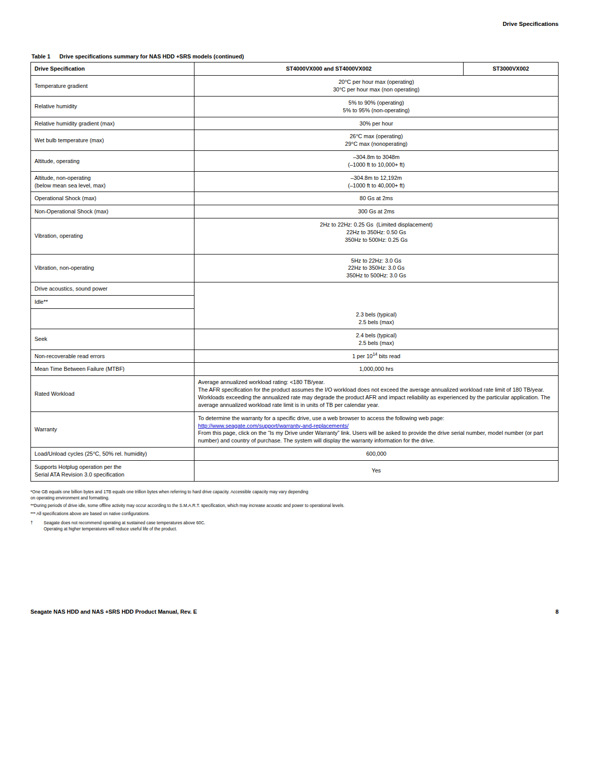Drive Specifications
Table 1 Drive specifications summary for NAS HDD +SRS models (continued)
| Drive Specification | ST4000VX000 and ST4000VX002 | ST3000VX002 |
| --- | --- | --- |
| Temperature gradient | 20°C per hour max (operating) 30°C per hour max (non operating) |
| Relative humidity | 5% to 90% (operating) 5% to 95% (non-operating) |
| Relative humidity gradient (max) | 30% per hour |
| Wet bulb temperature (max) | 26°C max (operating) 29°C max (nonoperating) |
| Altitude, operating | –304.8m to 3048m (–1000 ft to 10,000+ ft) |
| Altitude, non-operating (below mean sea level, max) | –304.8m to 12,192m (–1000 ft to 40,000+ ft) |
| Operational Shock (max) | 80 Gs at 2ms |
| Non-Operational Shock (max) | 300 Gs at 2ms |
| Vibration, operating | 2Hz to 22Hz: 0.25 Gs (Limited displacement) 22Hz to 350Hz: 0.50 Gs 350Hz to 500Hz: 0.25 Gs |
| Vibration, non-operating | 5Hz to 22Hz: 3.0 Gs 22Hz to 350Hz: 3.0 Gs 350Hz to 500Hz: 3.0 Gs |
| Drive acoustics, sound power | |
| Idle** |
| | 2.3 bels (typical) 2.5 bels (max) |
| Seek | 2.4 bels (typical) 2.5 bels (max) |
| Non-recoverable read errors | 1 per 10 14 bits read |
| Mean Time Between Failure (MTBF) | 1,000,000 hrs |
| Rated Workload | Average annualized workload rating: <180 TB/year. The AFR specification for the product assumes the I/O workload does not exceed the average annualized workload rate limit of 180 TB/year. Workloads exceeding the annualized rate may degrade the product AFR and impact reliability as experienced by the particular application. The average annualized workload rate limit is in units of TB per calendar year. |
| Warranty | To determine the warranty for a specific drive, use a web browser to access the following web page: http://www.seagate.com/support/warranty-and-replacements/ From this page, click on the “Is my Drive under Warranty” link. Users will be asked to provide the drive serial number, model number (or part number) and country of purchase. The system will display the warranty information for the drive. |
| Load/Unload cycles (25°C, 50% rel. humidity) | 600,000 |
| Supports Hotplug operation per the Serial ATA Revision 3.0 specification | Yes |
*One GB equals one billion bytes and 1TB equals one trillion bytes when referring to hard drive capacity. Accessible capacity may vary depending
on operating environment and formatting.
**During periods of drive idle, some offline activity may occur according to the S.M.A.R.T. specification, which may increase acoustic and power to operational levels.
*** All specifications above are based on native configurations.
†
Seagate does not recommend operating at sustained case temperatures above 60C.
Operating at higher temperatures will reduce useful life of the product.
Seagate NAS HDD and NAS +SRS HDD Product Manual, Rev. E
8